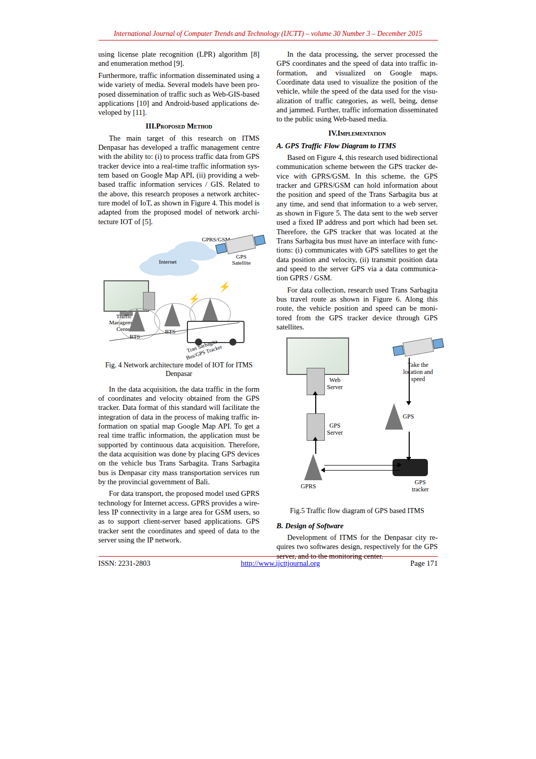International Journal of Computer Trends and Technology (IJCTT) – volume 30 Number 3 – December 2015
using license plate recognition (LPR) algorithm [8] and enumeration method [9].
Furthermore, traffic information disseminated using a wide variety of media. Several models have been proposed dissemination of traffic such as Web-GIS-based applications [10] and Android-based applications developed by [11].
III.Proposed Method
The main target of this research on ITMS Denpasar has developed a traffic management centre with the ability to: (i) to process traffic data from GPS tracker device into a real-time traffic information system based on Google Map API, (ii) providing a web-based traffic information services / GIS. Related to the above, this research proposes a network architecture model of IoT, as shown in Figure 4. This model is adapted from the proposed model of network architecture IOT of [5].
Internet
GPRS/GSM
GPS
Satellite
Traffic
Management
Center
BTS
BTS
BTS
⚡
⚡
Tran Sarbagita
Bus/GPS Tracker
Fig. 4 Network architecture model of IOT for ITMS Denpasar
In the data acquisition, the data traffic in the form of coordinates and velocity obtained from the GPS tracker. Data format of this standard will facilitate the integration of data in the process of making traffic information on spatial map Google Map API. To get a real time traffic information, the application must be supported by continuous data acquisition. Therefore, the data acquisition was done by placing GPS devices on the vehicle bus Trans Sarbagita. Trans Sarbagita bus is Denpasar city mass transportation services run by the provincial government of Bali.
For data transport, the proposed model used GPRS technology for Internet access. GPRS provides a wireless IP connectivity in a large area for GSM users, so as to support client-server based applications. GPS tracker sent the coordinates and speed of data to the server using the IP network.
In the data processing, the server processed the GPS coordinates and the speed of data into traffic information, and visualized on Google maps. Coordinate data used to visualize the position of the vehicle, while the speed of the data used for the visualization of traffic categories, as well, being, dense and jammed. Further, traffic information disseminated to the public using Web-based media.
IV.Implementation
A. GPS Traffic Flow Diagram to ITMS
Based on Figure 4, this research used bidirectional communication scheme between the GPS tracker device with GPRS/GSM. In this scheme, the GPS tracker and GPRS/GSM can hold information about the position and speed of the Trans Sarbagita bus at any time, and send that information to a web server, as shown in Figure 5. The data sent to the web server used a fixed IP address and port which had been set. Therefore, the GPS tracker that was located at the Trans Sarbagita bus must have an interface with functions: (i) communicates with GPS satellites to get the data position and velocity, (ii) transmit position data and speed to the server GPS via a data communication GPRS / GSM.
For data collection, research used Trans Sarbagita bus travel route as shown in Figure 6. Along this route, the vehicle position and speed can be monitored from the GPS tracker device through GPS satellites.
Web
Server
GPS
Server
GPRS
GPS
Take the
location and
speed
GPS
tracker
Fig.5 Traffic flow diagram of GPS based ITMS
B. Design of Software
Development of ITMS for the Denpasar city requires two softwares design, respectively for the GPS server, and to the monitoring center.
ISSN: 2231-2803
http://www.ijcttjournal.org
Page 171